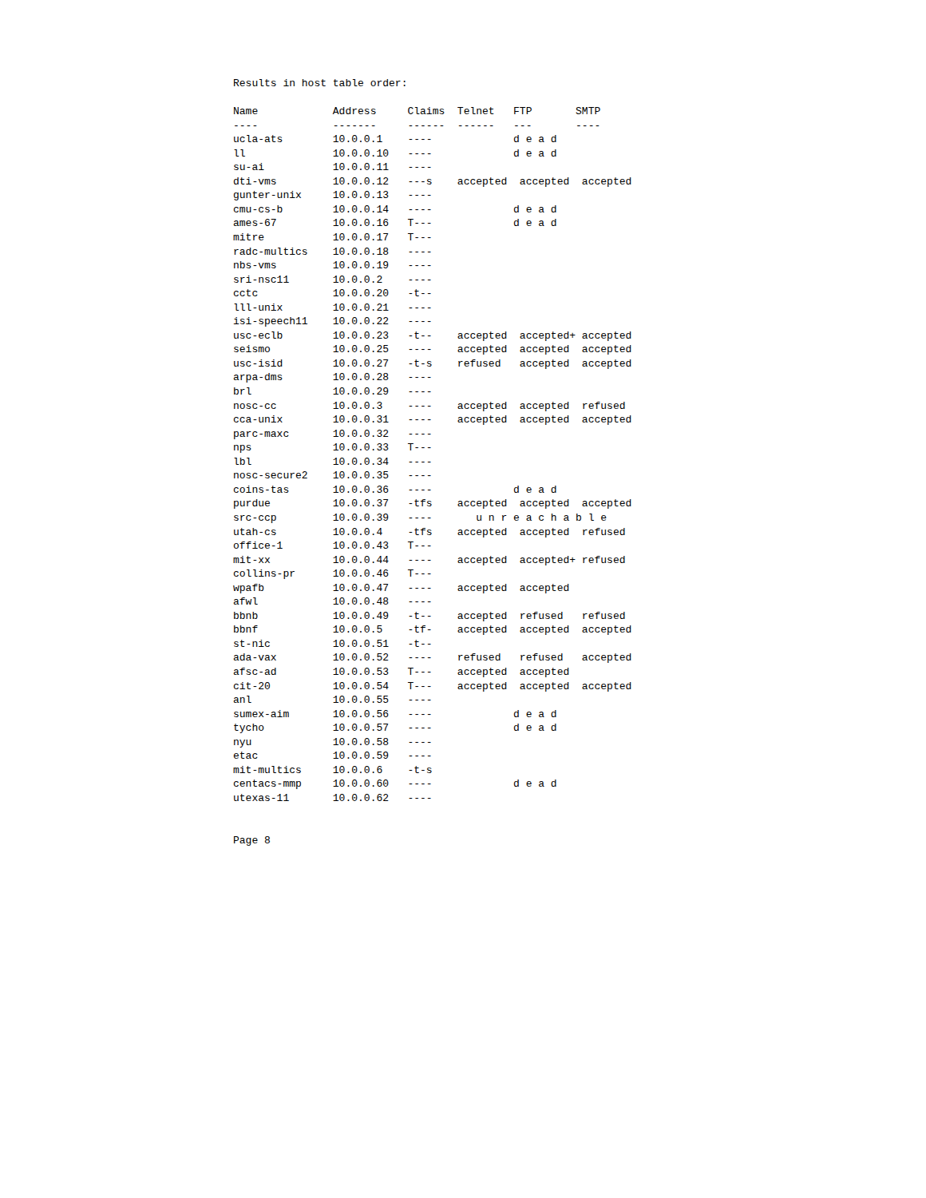Results in host table order:

Name            Address     Claims  Telnet   FTP       SMTP
----            -------     ------  ------   ---       ----
ucla-ats        10.0.0.1    ----             d e a d
ll              10.0.0.10   ----             d e a d
su-ai           10.0.0.11   ----
dti-vms         10.0.0.12   ---s    accepted  accepted  accepted
gunter-unix     10.0.0.13   ----
cmu-cs-b        10.0.0.14   ----             d e a d
ames-67         10.0.0.16   T---             d e a d
mitre           10.0.0.17   T---
radc-multics    10.0.0.18   ----
nbs-vms         10.0.0.19   ----
sri-nsc11       10.0.0.2    ----
cctc            10.0.0.20   -t--
lll-unix        10.0.0.21   ----
isi-speech11    10.0.0.22   ----
usc-eclb        10.0.0.23   -t--    accepted  accepted+ accepted
seismo          10.0.0.25   ----    accepted  accepted  accepted
usc-isid        10.0.0.27   -t-s    refused   accepted  accepted
arpa-dms        10.0.0.28   ----
brl             10.0.0.29   ----
nosc-cc         10.0.0.3    ----    accepted  accepted  refused
cca-unix        10.0.0.31   ----    accepted  accepted  accepted
parc-maxc       10.0.0.32   ----
nps             10.0.0.33   T---
lbl             10.0.0.34   ----
nosc-secure2    10.0.0.35   ----
coins-tas       10.0.0.36   ----             d e a d
purdue          10.0.0.37   -tfs    accepted  accepted  accepted
src-ccp         10.0.0.39   ----       u n r e a c h a b l e
utah-cs         10.0.0.4    -tfs    accepted  accepted  refused
office-1        10.0.0.43   T---
mit-xx          10.0.0.44   ----    accepted  accepted+ refused
collins-pr      10.0.0.46   T---
wpafb           10.0.0.47   ----    accepted  accepted
afwl            10.0.0.48   ----
bbnb            10.0.0.49   -t--    accepted  refused   refused
bbnf            10.0.0.5    -tf-    accepted  accepted  accepted
st-nic          10.0.0.51   -t--
ada-vax         10.0.0.52   ----    refused   refused   accepted
afsc-ad         10.0.0.53   T---    accepted  accepted
cit-20          10.0.0.54   T---    accepted  accepted  accepted
anl             10.0.0.55   ----
sumex-aim       10.0.0.56   ----             d e a d
tycho           10.0.0.57   ----             d e a d
nyu             10.0.0.58   ----
etac            10.0.0.59   ----
mit-multics     10.0.0.6    -t-s
centacs-mmp     10.0.0.60   ----             d e a d
utexas-11       10.0.0.62   ----


Page 8